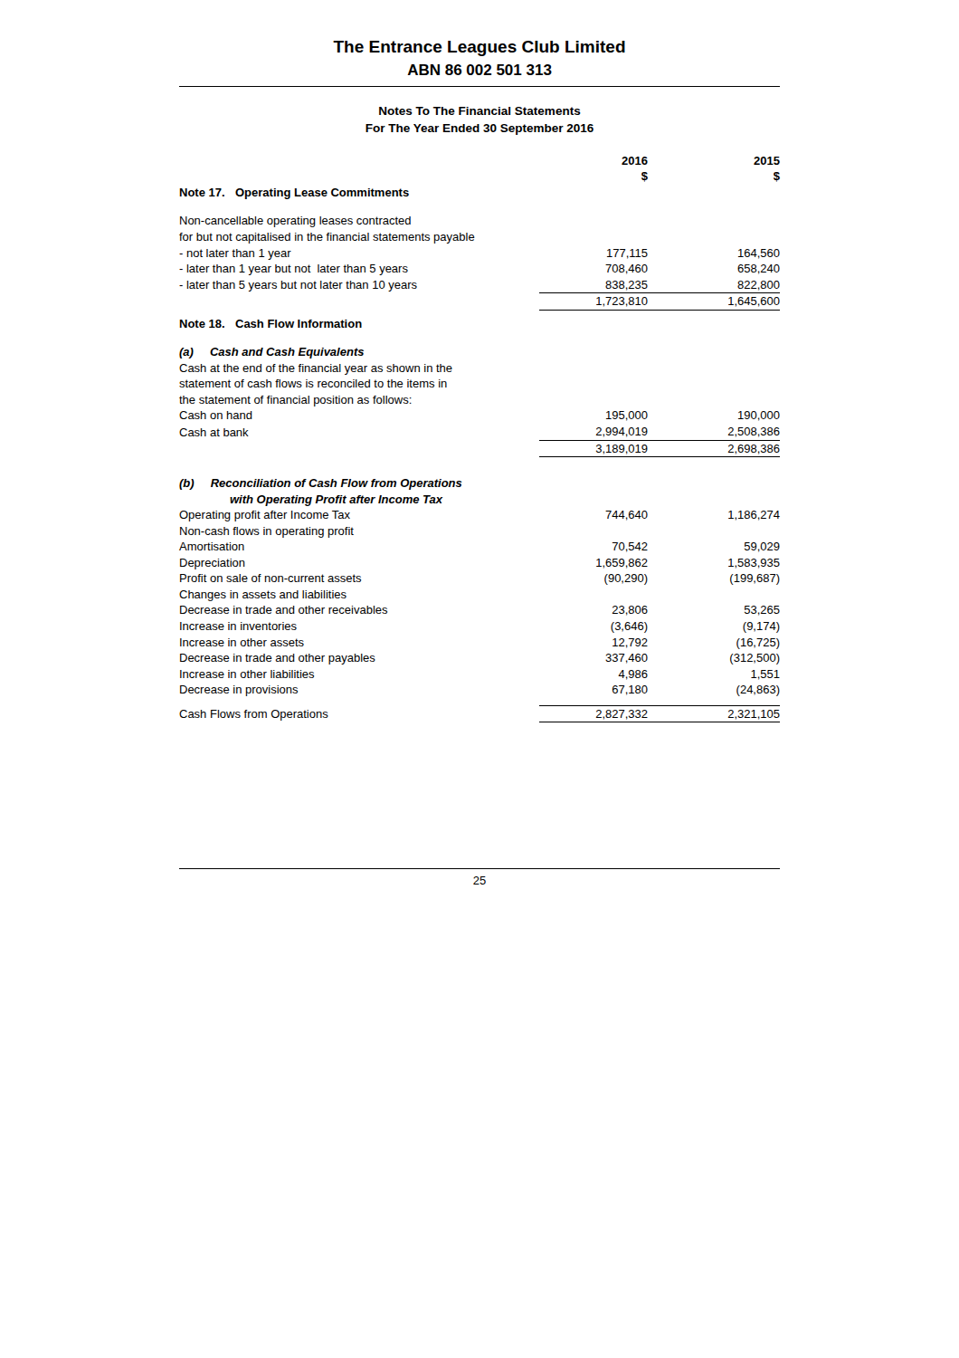The Entrance Leagues Club Limited
ABN 86 002 501 313
Notes To The Financial Statements
For The Year Ended 30 September 2016
| | 2016 | 2015 |
| | $ | $ |
| Note 17. Operating Lease Commitments | | |
| Non-cancellable operating leases contracted | | |
| for but not capitalised in the financial statements payable | | |
| - not later than 1 year | 177,115 | 164,560 |
| - later than 1 year but not later than 5 years | 708,460 | 658,240 |
| - later than 5 years but not later than 10 years | 838,235 | 822,800 |
| | 1,723,810 | 1,645,600 |
| Note 18. Cash Flow Information | | |
| (a) Cash and Cash Equivalents | | |
| Cash at the end of the financial year as shown in the | | |
| statement of cash flows is reconciled to the items in | | |
| the statement of financial position as follows: | | |
| Cash on hand | 195,000 | 190,000 |
| Cash at bank | 2,994,019 | 2,508,386 |
| | 3,189,019 | 2,698,386 |
| (b) Reconciliation of Cash Flow from Operations | | |
| with Operating Profit after Income Tax | | |
| Operating profit after Income Tax | 744,640 | 1,186,274 |
| Non-cash flows in operating profit | | |
| Amortisation | 70,542 | 59,029 |
| Depreciation | 1,659,862 | 1,583,935 |
| Profit on sale of non-current assets | (90,290) | (199,687) |
| Changes in assets and liabilities | | |
| Decrease in trade and other receivables | 23,806 | 53,265 |
| Increase in inventories | (3,646) | (9,174) |
| Increase in other assets | 12,792 | (16,725) |
| Decrease in trade and other payables | 337,460 | (312,500) |
| Increase in other liabilities | 4,986 | 1,551 |
| Decrease in provisions | 67,180 | (24,863) |
| Cash Flows from Operations | 2,827,332 | 2,321,105 |
25